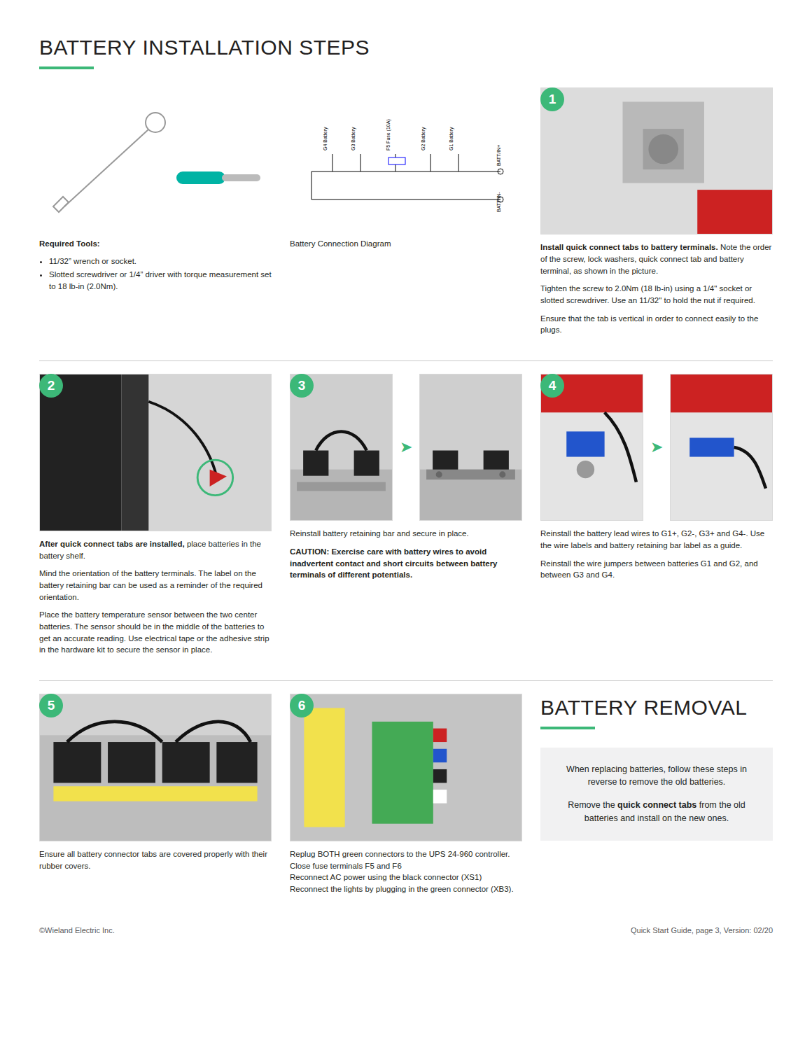Battery Installation Steps
Required Tools:
11/32” wrench or socket.
Slotted screwdriver or 1/4” driver with torque measurement set to 18 lb-in (2.0Nm).
Battery Connection Diagram
1
Install quick connect tabs to battery terminals. Note the order of the screw, lock washers, quick connect tab and battery terminal, as shown in the picture.
Tighten the screw to 2.0Nm (18 lb-in) using a 1/4" socket or slotted screwdriver. Use an 11/32" to hold the nut if required.
Ensure that the tab is vertical in order to connect easily to the plugs.
2
After quick connect tabs are installed, place batteries in the battery shelf.
Mind the orientation of the battery terminals. The label on the battery retaining bar can be used as a reminder of the required orientation.
Place the battery temperature sensor between the two center batteries. The sensor should be in the middle of the batteries to get an accurate reading. Use electrical tape or the adhesive strip in the hardware kit to secure the sensor in place.
3
➤
Reinstall battery retaining bar and secure in place.
CAUTION: Exercise care with battery wires to avoid inadvertent contact and short circuits between battery terminals of different potentials.
4
➤
Reinstall the battery lead wires to G1+, G2-, G3+ and G4-. Use the wire labels and battery retaining bar label as a guide.
Reinstall the wire jumpers between batteries G1 and G2, and between G3 and G4.
5
Ensure all battery connector tabs are covered properly with their rubber covers.
6
Replug BOTH green connectors to the UPS 24-960 controller.
Close fuse terminals F5 and F6
Reconnect AC power using the black connector (XS1)
Reconnect the lights by plugging in the green connector (XB3).
Battery Removal
When replacing batteries, follow these steps in reverse to remove the old batteries.
Remove the quick connect tabs from the old batteries and install on the new ones.
©Wieland Electric Inc.
Quick Start Guide, page 3, Version: 02/20